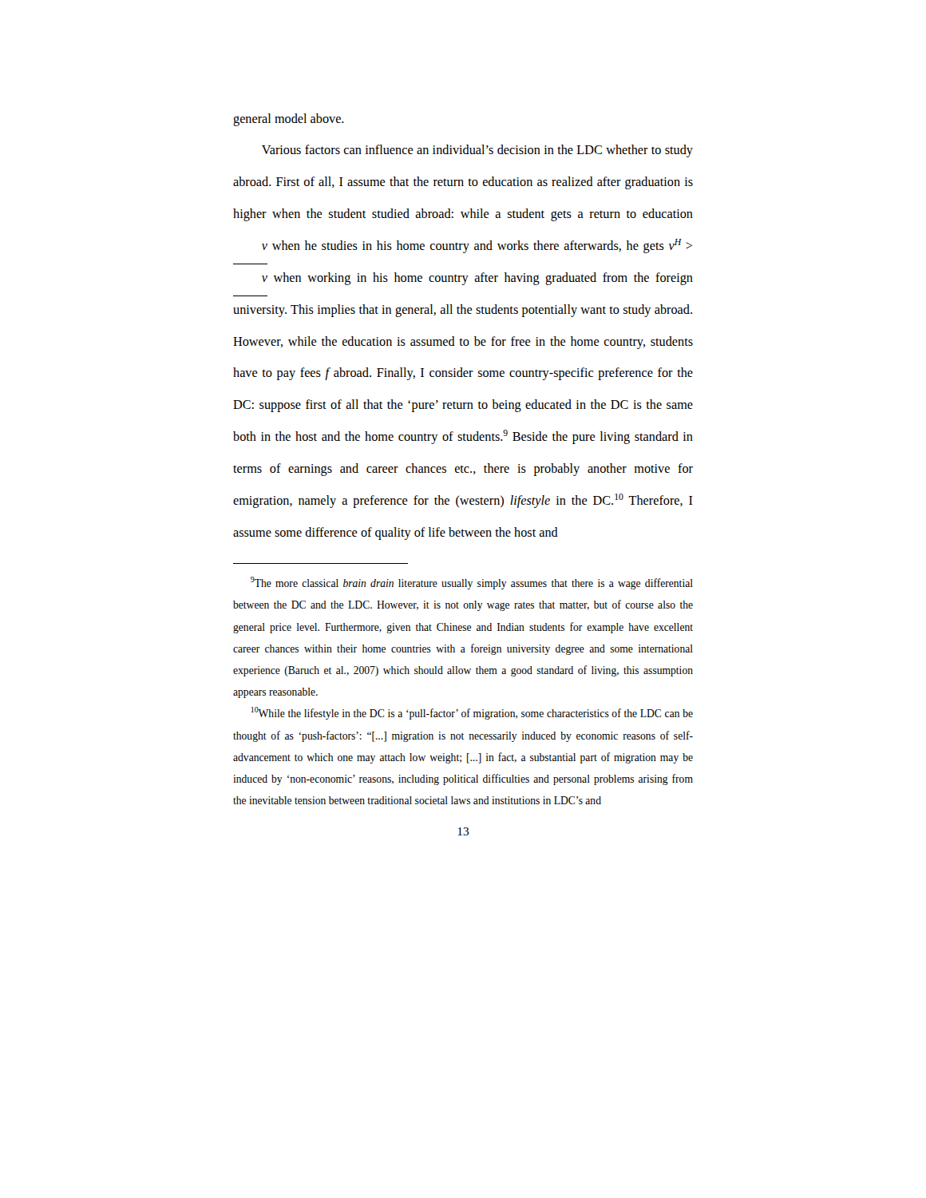general model above.
Various factors can influence an individual’s decision in the LDC whether to study abroad. First of all, I assume that the return to education as realized after graduation is higher when the student studied abroad: while a student gets a return to education v when he studies in his home country and works there afterwards, he gets vH > v when working in his home country after having graduated from the foreign university. This implies that in general, all the students potentially want to study abroad. However, while the education is assumed to be for free in the home country, students have to pay fees f abroad. Finally, I consider some country-specific preference for the DC: suppose first of all that the ‘pure’ return to being educated in the DC is the same both in the host and the home country of students.9 Beside the pure living standard in terms of earnings and career chances etc., there is probably another motive for emigration, namely a preference for the (western) lifestyle in the DC.10 Therefore, I assume some difference of quality of life between the host and
9The more classical brain drain literature usually simply assumes that there is a wage differential between the DC and the LDC. However, it is not only wage rates that matter, but of course also the general price level. Furthermore, given that Chinese and Indian students for example have excellent career chances within their home countries with a foreign university degree and some international experience (Baruch et al., 2007) which should allow them a good standard of living, this assumption appears reasonable.
10While the lifestyle in the DC is a ‘pull-factor’ of migration, some characteristics of the LDC can be thought of as ‘push-factors’: “[...] migration is not necessarily induced by economic reasons of self-advancement to which one may attach low weight; [...] in fact, a substantial part of migration may be induced by ‘non-economic’ reasons, including political difficulties and personal problems arising from the inevitable tension between traditional societal laws and institutions in LDC’s and
13